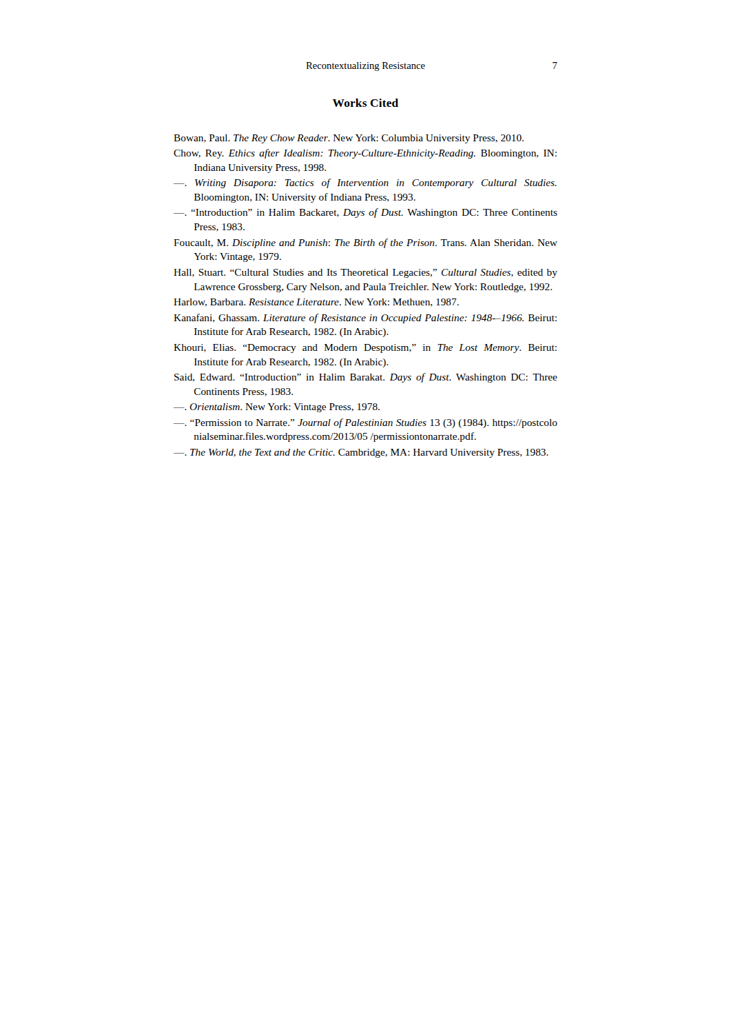Recontextualizing Resistance 7
Works Cited
Bowan, Paul. The Rey Chow Reader. New York: Columbia University Press, 2010.
Chow, Rey. Ethics after Idealism: Theory-Culture-Ethnicity-Reading. Bloomington, IN: Indiana University Press, 1998.
—. Writing Disapora: Tactics of Intervention in Contemporary Cultural Studies. Bloomington, IN: University of Indiana Press, 1993.
—. “Introduction” in Halim Backaret, Days of Dust. Washington DC: Three Continents Press, 1983.
Foucault, M. Discipline and Punish: The Birth of the Prison. Trans. Alan Sheridan. New York: Vintage, 1979.
Hall, Stuart. “Cultural Studies and Its Theoretical Legacies,” Cultural Studies, edited by Lawrence Grossberg, Cary Nelson, and Paula Treichler. New York: Routledge, 1992.
Harlow, Barbara. Resistance Literature. New York: Methuen, 1987.
Kanafani, Ghassam. Literature of Resistance in Occupied Palestine: 1948-–1966. Beirut: Institute for Arab Research, 1982. (In Arabic).
Khouri, Elias. “Democracy and Modern Despotism,” in The Lost Memory. Beirut: Institute for Arab Research, 1982. (In Arabic).
Said, Edward. “Introduction” in Halim Barakat. Days of Dust. Washington DC: Three Continents Press, 1983.
—. Orientalism. New York: Vintage Press, 1978.
—. “Permission to Narrate.” Journal of Palestinian Studies 13 (3) (1984). https://postcolonialseminar.files.wordpress.com/2013/05 /permissiontonarrate.pdf.
—. The World, the Text and the Critic. Cambridge, MA: Harvard University Press, 1983.